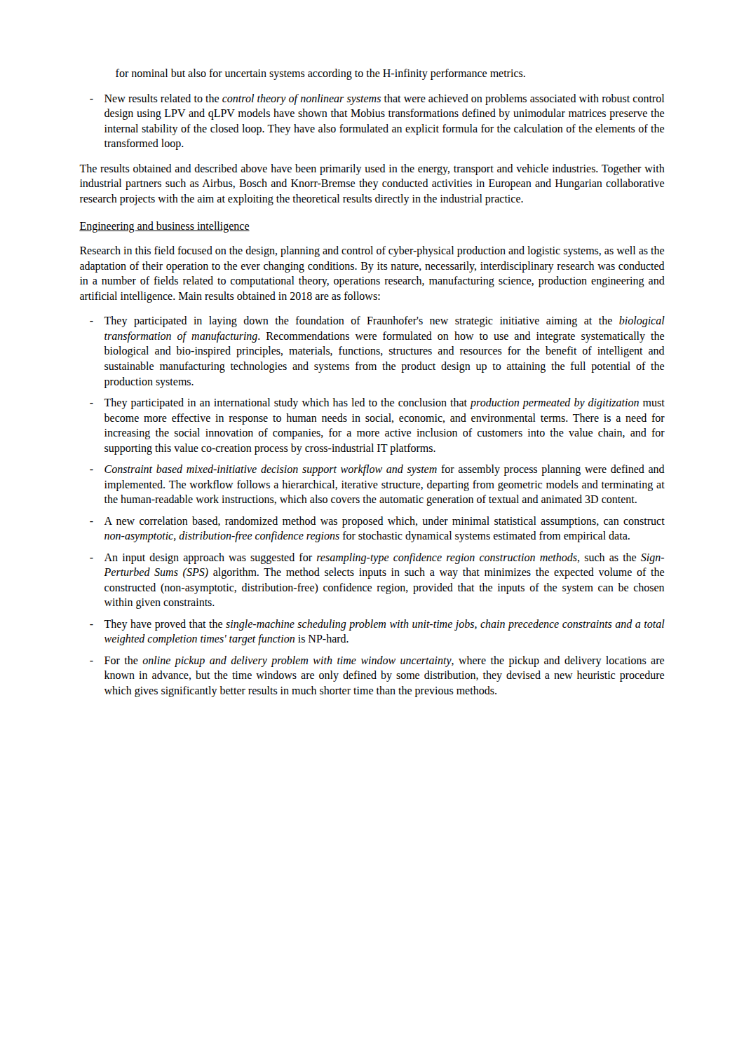for nominal but also for uncertain systems according to the H-infinity performance metrics.
New results related to the control theory of nonlinear systems that were achieved on problems associated with robust control design using LPV and qLPV models have shown that Mobius transformations defined by unimodular matrices preserve the internal stability of the closed loop. They have also formulated an explicit formula for the calculation of the elements of the transformed loop.
The results obtained and described above have been primarily used in the energy, transport and vehicle industries. Together with industrial partners such as Airbus, Bosch and Knorr-Bremse they conducted activities in European and Hungarian collaborative research projects with the aim at exploiting the theoretical results directly in the industrial practice.
Engineering and business intelligence
Research in this field focused on the design, planning and control of cyber-physical production and logistic systems, as well as the adaptation of their operation to the ever changing conditions. By its nature, necessarily, interdisciplinary research was conducted in a number of fields related to computational theory, operations research, manufacturing science, production engineering and artificial intelligence. Main results obtained in 2018 are as follows:
They participated in laying down the foundation of Fraunhofer's new strategic initiative aiming at the biological transformation of manufacturing. Recommendations were formulated on how to use and integrate systematically the biological and bio-inspired principles, materials, functions, structures and resources for the benefit of intelligent and sustainable manufacturing technologies and systems from the product design up to attaining the full potential of the production systems.
They participated in an international study which has led to the conclusion that production permeated by digitization must become more effective in response to human needs in social, economic, and environmental terms. There is a need for increasing the social innovation of companies, for a more active inclusion of customers into the value chain, and for supporting this value co-creation process by cross-industrial IT platforms.
Constraint based mixed-initiative decision support workflow and system for assembly process planning were defined and implemented. The workflow follows a hierarchical, iterative structure, departing from geometric models and terminating at the human-readable work instructions, which also covers the automatic generation of textual and animated 3D content.
A new correlation based, randomized method was proposed which, under minimal statistical assumptions, can construct non-asymptotic, distribution-free confidence regions for stochastic dynamical systems estimated from empirical data.
An input design approach was suggested for resampling-type confidence region construction methods, such as the Sign-Perturbed Sums (SPS) algorithm. The method selects inputs in such a way that minimizes the expected volume of the constructed (non-asymptotic, distribution-free) confidence region, provided that the inputs of the system can be chosen within given constraints.
They have proved that the single-machine scheduling problem with unit-time jobs, chain precedence constraints and a total weighted completion times' target function is NP-hard.
For the online pickup and delivery problem with time window uncertainty, where the pickup and delivery locations are known in advance, but the time windows are only defined by some distribution, they devised a new heuristic procedure which gives significantly better results in much shorter time than the previous methods.